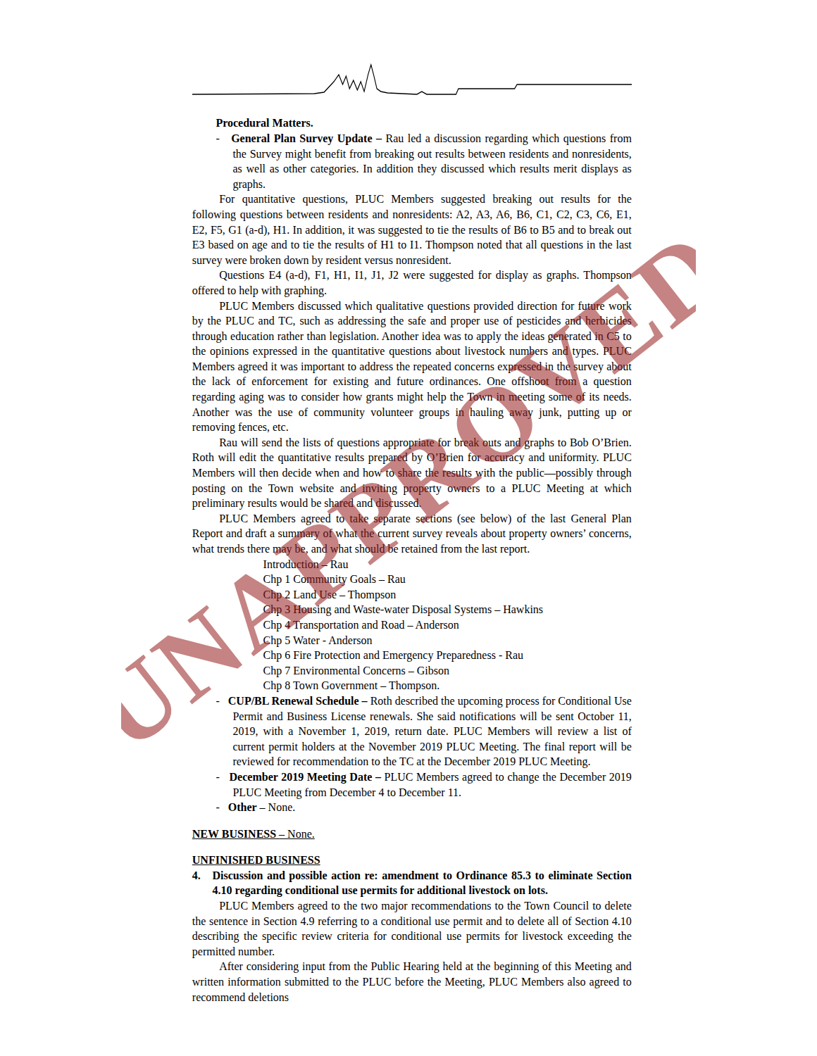UNAPPROVED
Procedural Matters.
- General Plan Survey Update – Rau led a discussion regarding which questions from the Survey might benefit from breaking out results between residents and nonresidents, as well as other categories. In addition they discussed which results merit displays as graphs.
For quantitative questions, PLUC Members suggested breaking out results for the following questions between residents and nonresidents: A2, A3, A6, B6, C1, C2, C3, C6, E1, E2, F5, G1 (a-d), H1. In addition, it was suggested to tie the results of B6 to B5 and to break out E3 based on age and to tie the results of H1 to I1. Thompson noted that all questions in the last survey were broken down by resident versus nonresident.
Questions E4 (a-d), F1, H1, I1, J1, J2 were suggested for display as graphs. Thompson offered to help with graphing.
PLUC Members discussed which qualitative questions provided direction for future work by the PLUC and TC, such as addressing the safe and proper use of pesticides and herbicides through education rather than legislation. Another idea was to apply the ideas generated in C5 to the opinions expressed in the quantitative questions about livestock numbers and types. PLUC Members agreed it was important to address the repeated concerns expressed in the survey about the lack of enforcement for existing and future ordinances. One offshoot from a question regarding aging was to consider how grants might help the Town in meeting some of its needs. Another was the use of community volunteer groups in hauling away junk, putting up or removing fences, etc.
Rau will send the lists of questions appropriate for break outs and graphs to Bob O’Brien. Roth will edit the quantitative results prepared by O’Brien for accuracy and uniformity. PLUC Members will then decide when and how to share the results with the public—possibly through posting on the Town website and inviting property owners to a PLUC Meeting at which preliminary results would be shared and discussed.
PLUC Members agreed to take separate sections (see below) of the last General Plan Report and draft a summary of what the current survey reveals about property owners’ concerns, what trends there may be, and what should be retained from the last report.
Introduction – Rau
Chp 1 Community Goals – Rau
Chp 2 Land Use – Thompson
Chp 3 Housing and Waste-water Disposal Systems – Hawkins
Chp 4 Transportation and Road – Anderson
Chp 5 Water - Anderson
Chp 6 Fire Protection and Emergency Preparedness - Rau
Chp 7 Environmental Concerns – Gibson
Chp 8 Town Government – Thompson.
- CUP/BL Renewal Schedule – Roth described the upcoming process for Conditional Use Permit and Business License renewals. She said notifications will be sent October 11, 2019, with a November 1, 2019, return date. PLUC Members will review a list of current permit holders at the November 2019 PLUC Meeting. The final report will be reviewed for recommendation to the TC at the December 2019 PLUC Meeting.
- December 2019 Meeting Date – PLUC Members agreed to change the December 2019 PLUC Meeting from December 4 to December 11.
- Other – None.
NEW BUSINESS – None.
UNFINISHED BUSINESS
4. Discussion and possible action re: amendment to Ordinance 85.3 to eliminate Section 4.10 regarding conditional use permits for additional livestock on lots.
PLUC Members agreed to the two major recommendations to the Town Council to delete the sentence in Section 4.9 referring to a conditional use permit and to delete all of Section 4.10 describing the specific review criteria for conditional use permits for livestock exceeding the permitted number.
After considering input from the Public Hearing held at the beginning of this Meeting and written information submitted to the PLUC before the Meeting, PLUC Members also agreed to recommend deletions